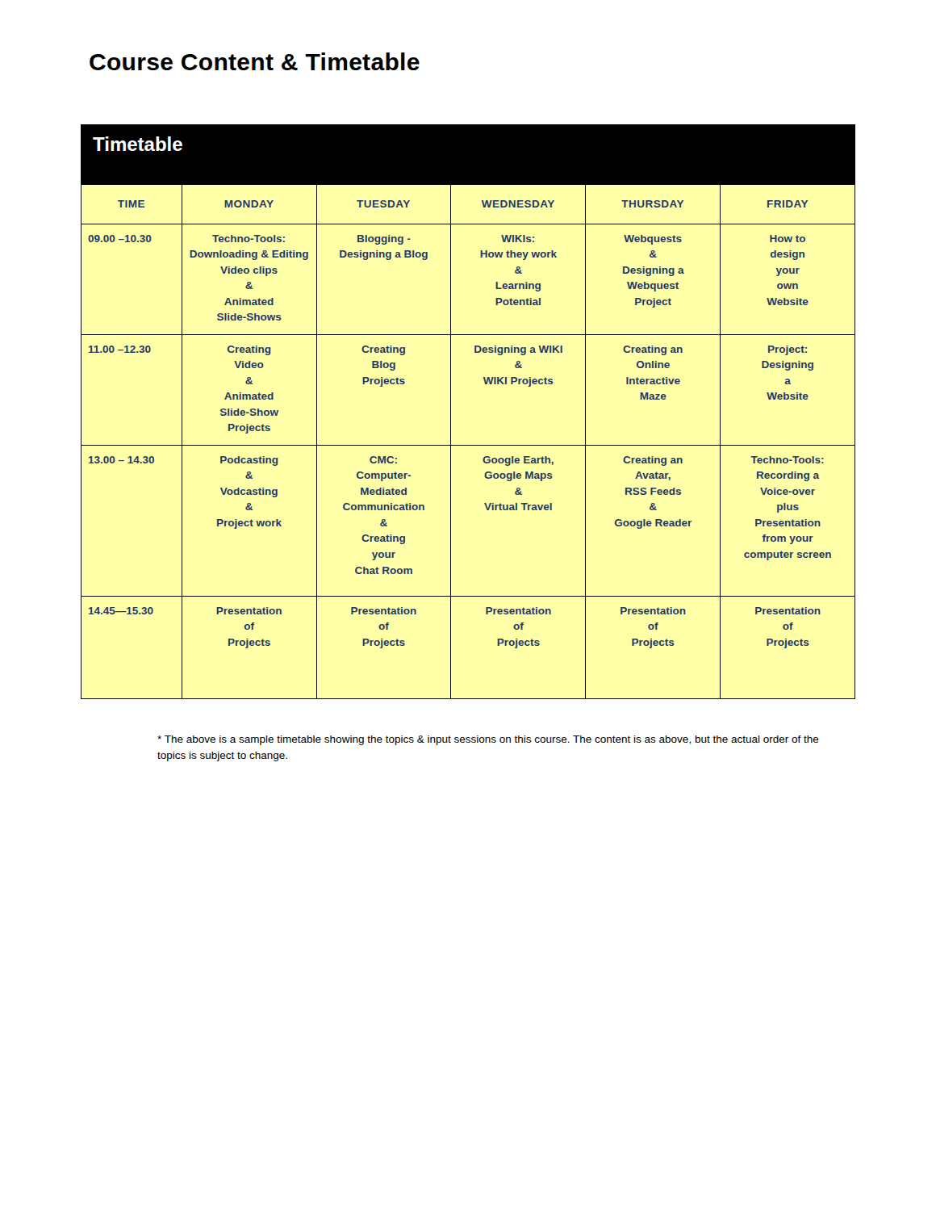Course Content & Timetable
Timetable
| TIME | MONDAY | TUESDAY | WEDNESDAY | THURSDAY | FRIDAY |
| --- | --- | --- | --- | --- | --- |
| 09.00 –10.30 | Techno-Tools: Downloading & Editing Video clips & Animated Slide-Shows | Blogging - Designing a Blog | WIKIs: How they work & Learning Potential | Webquests & Designing a Webquest Project | How to design your own Website |
| 11.00 –12.30 | Creating Video & Animated Slide-Show Projects | Creating Blog Projects | Designing a WIKI & WIKI Projects | Creating an Online Interactive Maze | Project: Designing a Website |
| 13.00 – 14.30 | Podcasting & Vodcasting & Project work | CMC: Computer- Mediated Communication & Creating your Chat Room | Google Earth, Google Maps & Virtual Travel | Creating an Avatar, RSS Feeds & Google Reader | Techno-Tools: Recording a Voice-over plus Presentation from your computer screen |
| 14.45—15.30 | Presentation of Projects | Presentation of Projects | Presentation of Projects | Presentation of Projects | Presentation of Projects |
* The above is a sample timetable showing the topics & input sessions on this course. The content is as above, but the actual order of the topics is subject to change.